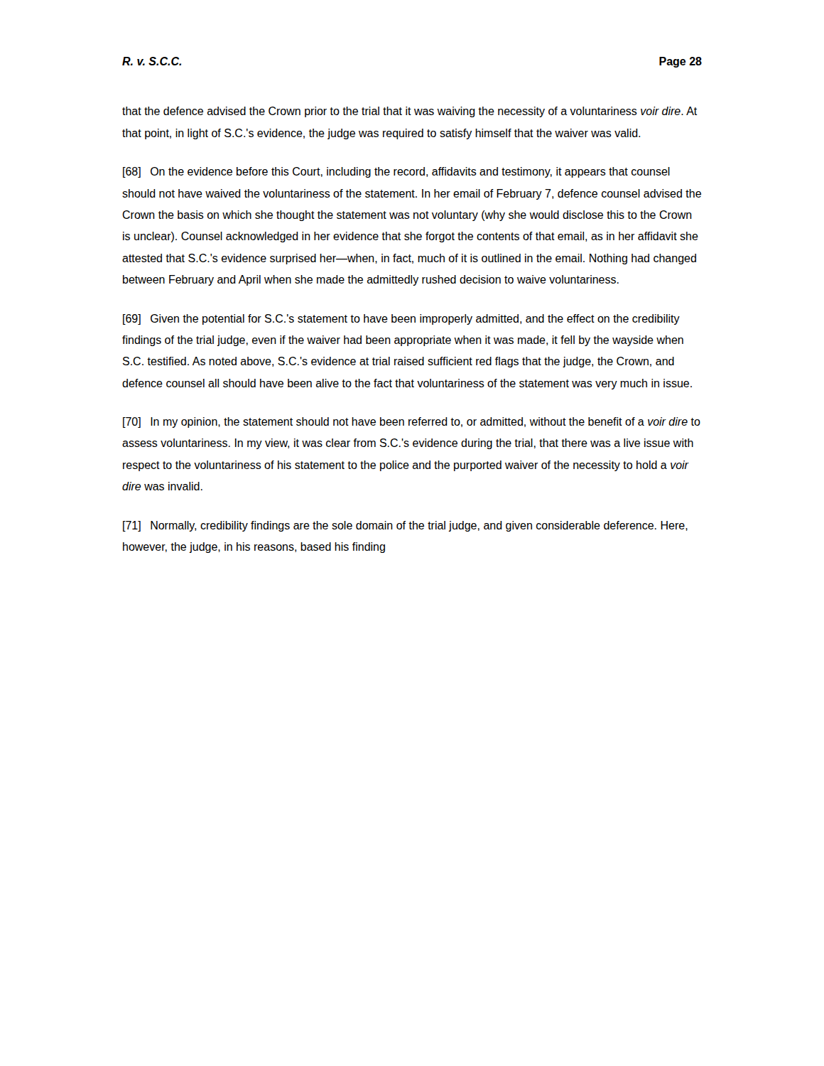R. v. S.C.C. Page 28
that the defence advised the Crown prior to the trial that it was waiving the necessity of a voluntariness voir dire. At that point, in light of S.C.'s evidence, the judge was required to satisfy himself that the waiver was valid.
[68] On the evidence before this Court, including the record, affidavits and testimony, it appears that counsel should not have waived the voluntariness of the statement. In her email of February 7, defence counsel advised the Crown the basis on which she thought the statement was not voluntary (why she would disclose this to the Crown is unclear). Counsel acknowledged in her evidence that she forgot the contents of that email, as in her affidavit she attested that S.C.'s evidence surprised her—when, in fact, much of it is outlined in the email. Nothing had changed between February and April when she made the admittedly rushed decision to waive voluntariness.
[69] Given the potential for S.C.'s statement to have been improperly admitted, and the effect on the credibility findings of the trial judge, even if the waiver had been appropriate when it was made, it fell by the wayside when S.C. testified. As noted above, S.C.'s evidence at trial raised sufficient red flags that the judge, the Crown, and defence counsel all should have been alive to the fact that voluntariness of the statement was very much in issue.
[70] In my opinion, the statement should not have been referred to, or admitted, without the benefit of a voir dire to assess voluntariness. In my view, it was clear from S.C.'s evidence during the trial, that there was a live issue with respect to the voluntariness of his statement to the police and the purported waiver of the necessity to hold a voir dire was invalid.
[71] Normally, credibility findings are the sole domain of the trial judge, and given considerable deference. Here, however, the judge, in his reasons, based his finding